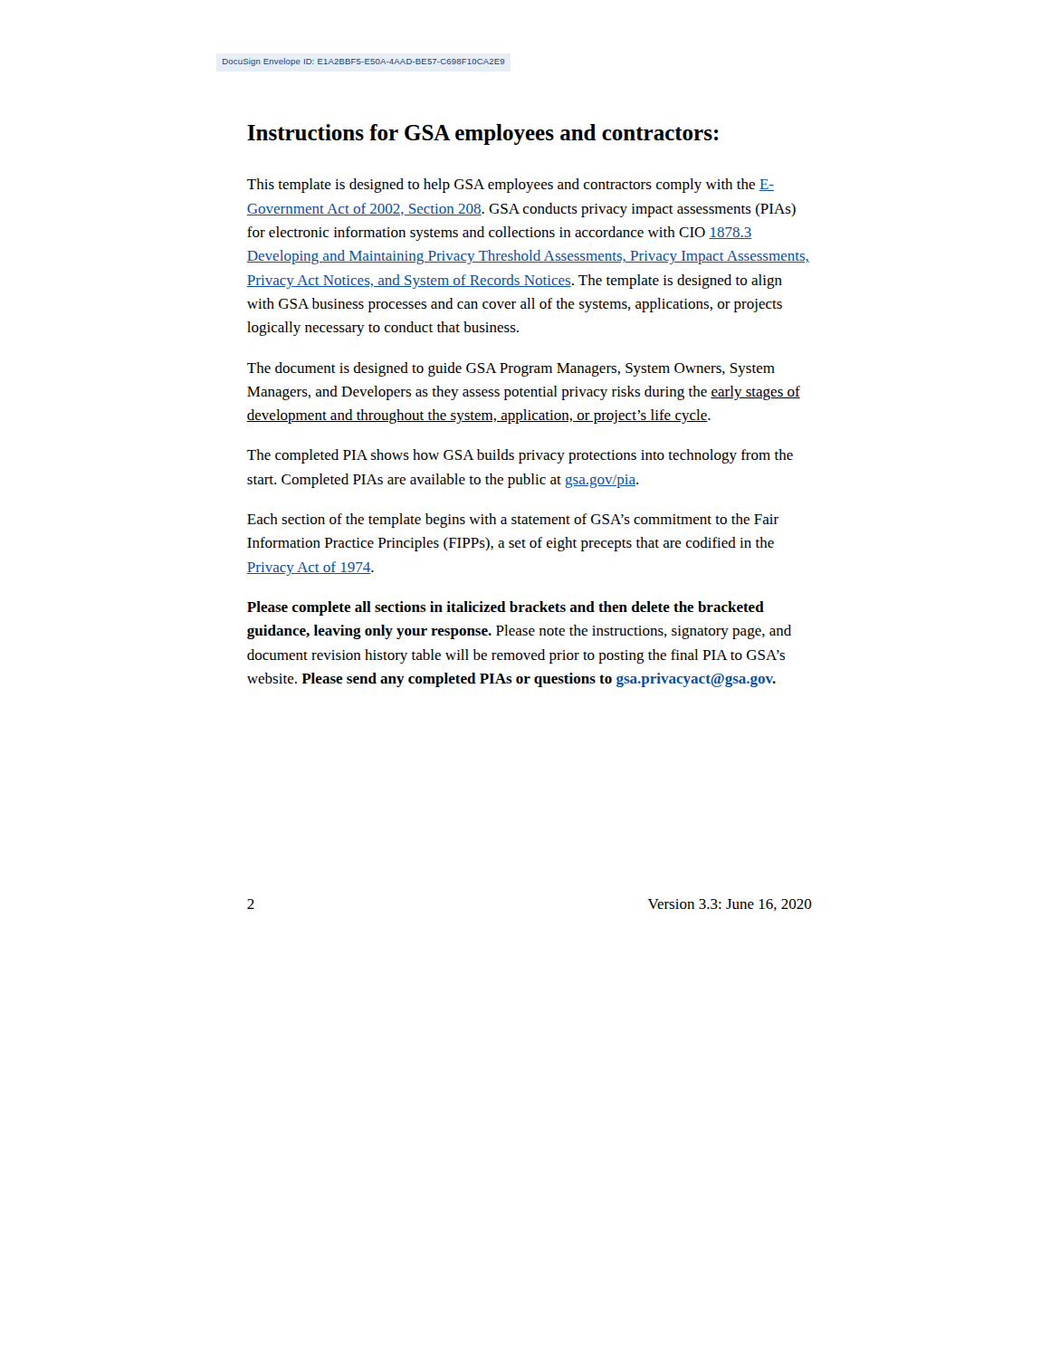DocuSign Envelope ID: E1A2BBF5-E50A-4AAD-BE57-C698F10CA2E9
Instructions for GSA employees and contractors:
This template is designed to help GSA employees and contractors comply with the E-Government Act of 2002, Section 208. GSA conducts privacy impact assessments (PIAs) for electronic information systems and collections in accordance with CIO 1878.3 Developing and Maintaining Privacy Threshold Assessments, Privacy Impact Assessments, Privacy Act Notices, and System of Records Notices. The template is designed to align with GSA business processes and can cover all of the systems, applications, or projects logically necessary to conduct that business.
The document is designed to guide GSA Program Managers, System Owners, System Managers, and Developers as they assess potential privacy risks during the early stages of development and throughout the system, application, or project’s life cycle.
The completed PIA shows how GSA builds privacy protections into technology from the start. Completed PIAs are available to the public at gsa.gov/pia.
Each section of the template begins with a statement of GSA’s commitment to the Fair Information Practice Principles (FIPPs), a set of eight precepts that are codified in the Privacy Act of 1974.
Please complete all sections in italicized brackets and then delete the bracketed guidance, leaving only your response. Please note the instructions, signatory page, and document revision history table will be removed prior to posting the final PIA to GSA’s website. Please send any completed PIAs or questions to gsa.privacyact@gsa.gov.
2 Version 3.3: June 16, 2020